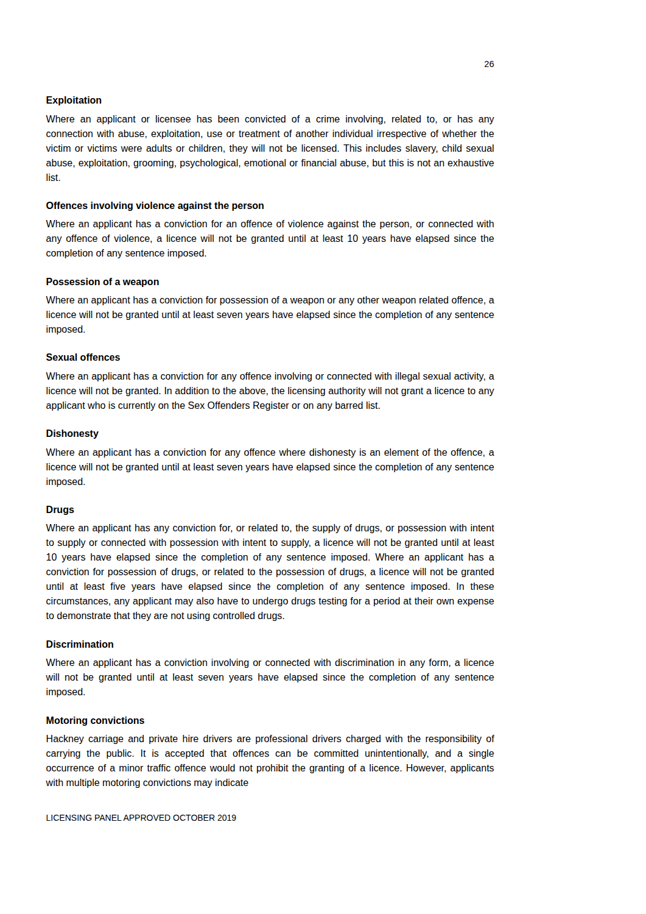26
Exploitation
Where an applicant or licensee has been convicted of a crime involving, related to, or has any connection with abuse, exploitation, use or treatment of another individual irrespective of whether the victim or victims were adults or children, they will not be licensed. This includes slavery, child sexual abuse, exploitation, grooming, psychological, emotional or financial abuse, but this is not an exhaustive list.
Offences involving violence against the person
Where an applicant has a conviction for an offence of violence against the person, or connected with any offence of violence, a licence will not be granted until at least 10 years have elapsed since the completion of any sentence imposed.
Possession of a weapon
Where an applicant has a conviction for possession of a weapon or any other weapon related offence, a licence will not be granted until at least seven years have elapsed since the completion of any sentence imposed.
Sexual offences
Where an applicant has a conviction for any offence involving or connected with illegal sexual activity, a licence will not be granted. In addition to the above, the licensing authority will not grant a licence to any applicant who is currently on the Sex Offenders Register or on any barred list.
Dishonesty
Where an applicant has a conviction for any offence where dishonesty is an element of the offence, a licence will not be granted until at least seven years have elapsed since the completion of any sentence imposed.
Drugs
Where an applicant has any conviction for, or related to, the supply of drugs, or possession with intent to supply or connected with possession with intent to supply, a licence will not be granted until at least 10 years have elapsed since the completion of any sentence imposed. Where an applicant has a conviction for possession of drugs, or related to the possession of drugs, a licence will not be granted until at least five years have elapsed since the completion of any sentence imposed. In these circumstances, any applicant may also have to undergo drugs testing for a period at their own expense to demonstrate that they are not using controlled drugs.
Discrimination
Where an applicant has a conviction involving or connected with discrimination in any form, a licence will not be granted until at least seven years have elapsed since the completion of any sentence imposed.
Motoring convictions
Hackney carriage and private hire drivers are professional drivers charged with the responsibility of carrying the public. It is accepted that offences can be committed unintentionally, and a single occurrence of a minor traffic offence would not prohibit the granting of a licence. However, applicants with multiple motoring convictions may indicate
LICENSING PANEL APPROVED OCTOBER 2019